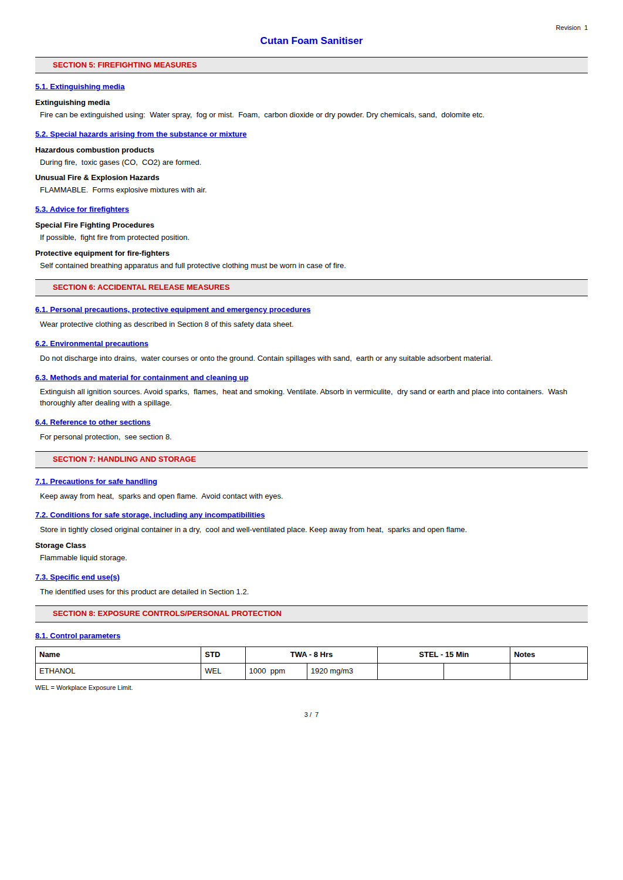Revision 1
Cutan Foam Sanitiser
SECTION 5: FIREFIGHTING MEASURES
5.1. Extinguishing media
Extinguishing media
Fire can be extinguished using: Water spray, fog or mist. Foam, carbon dioxide or dry powder. Dry chemicals, sand, dolomite etc.
5.2. Special hazards arising from the substance or mixture
Hazardous combustion products
During fire, toxic gases (CO, CO2) are formed.
Unusual Fire & Explosion Hazards
FLAMMABLE. Forms explosive mixtures with air.
5.3. Advice for firefighters
Special Fire Fighting Procedures
If possible, fight fire from protected position.
Protective equipment for fire-fighters
Self contained breathing apparatus and full protective clothing must be worn in case of fire.
SECTION 6: ACCIDENTAL RELEASE MEASURES
6.1. Personal precautions, protective equipment and emergency procedures
Wear protective clothing as described in Section 8 of this safety data sheet.
6.2. Environmental precautions
Do not discharge into drains, water courses or onto the ground. Contain spillages with sand, earth or any suitable adsorbent material.
6.3. Methods and material for containment and cleaning up
Extinguish all ignition sources. Avoid sparks, flames, heat and smoking. Ventilate. Absorb in vermiculite, dry sand or earth and place into containers. Wash thoroughly after dealing with a spillage.
6.4. Reference to other sections
For personal protection, see section 8.
SECTION 7: HANDLING AND STORAGE
7.1. Precautions for safe handling
Keep away from heat, sparks and open flame. Avoid contact with eyes.
7.2. Conditions for safe storage, including any incompatibilities
Store in tightly closed original container in a dry, cool and well-ventilated place. Keep away from heat, sparks and open flame.
Storage Class
Flammable liquid storage.
7.3. Specific end use(s)
The identified uses for this product are detailed in Section 1.2.
SECTION 8: EXPOSURE CONTROLS/PERSONAL PROTECTION
8.1. Control parameters
| Name | STD | TWA - 8 Hrs | STEL - 15 Min | Notes |
| --- | --- | --- | --- | --- |
| ETHANOL | WEL | 1000 ppm | 1920 mg/m3 | | | |
WEL = Workplace Exposure Limit.
3 / 7